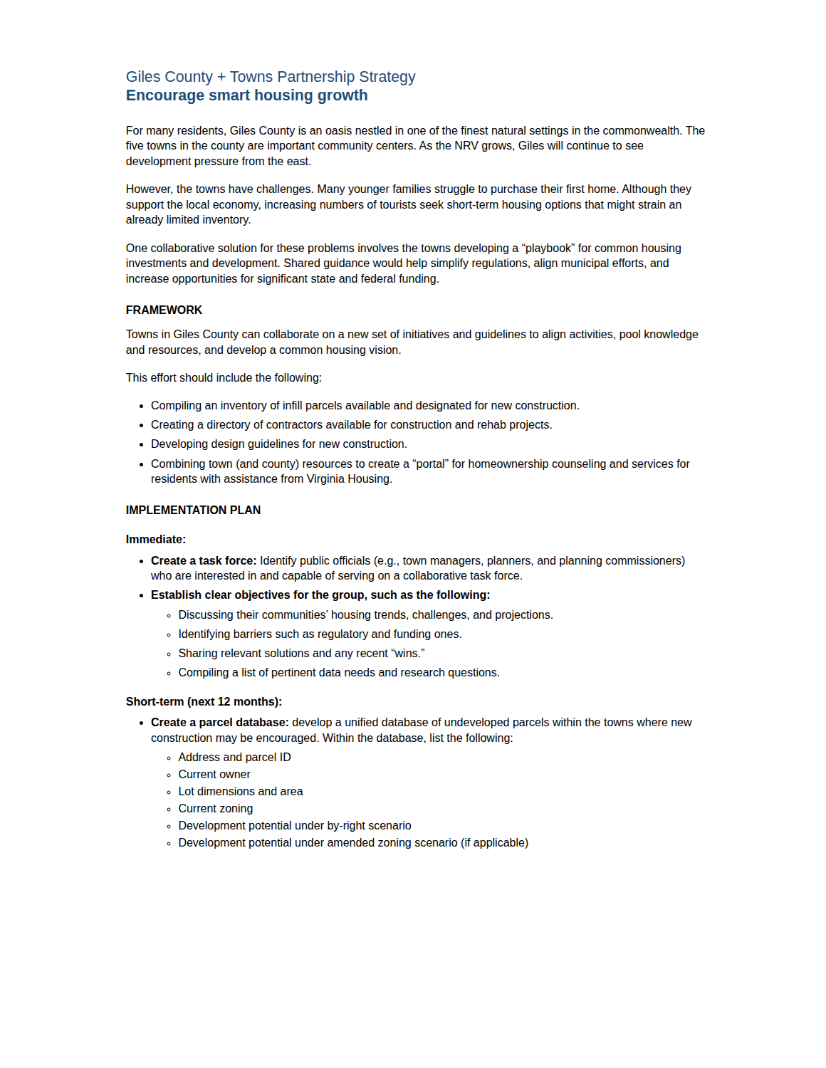Giles County + Towns Partnership Strategy
Encourage smart housing growth
For many residents, Giles County is an oasis nestled in one of the finest natural settings in the commonwealth. The five towns in the county are important community centers. As the NRV grows, Giles will continue to see development pressure from the east.
However, the towns have challenges. Many younger families struggle to purchase their first home. Although they support the local economy, increasing numbers of tourists seek short-term housing options that might strain an already limited inventory.
One collaborative solution for these problems involves the towns developing a “playbook” for common housing investments and development. Shared guidance would help simplify regulations, align municipal efforts, and increase opportunities for significant state and federal funding.
FRAMEWORK
Towns in Giles County can collaborate on a new set of initiatives and guidelines to align activities, pool knowledge and resources, and develop a common housing vision.
This effort should include the following:
Compiling an inventory of infill parcels available and designated for new construction.
Creating a directory of contractors available for construction and rehab projects.
Developing design guidelines for new construction.
Combining town (and county) resources to create a “portal” for homeownership counseling and services for residents with assistance from Virginia Housing.
IMPLEMENTATION PLAN
Immediate:
Create a task force: Identify public officials (e.g., town managers, planners, and planning commissioners) who are interested in and capable of serving on a collaborative task force.
Establish clear objectives for the group, such as the following:
Discussing their communities’ housing trends, challenges, and projections.
Identifying barriers such as regulatory and funding ones.
Sharing relevant solutions and any recent “wins.”
Compiling a list of pertinent data needs and research questions.
Short-term (next 12 months):
Create a parcel database: develop a unified database of undeveloped parcels within the towns where new construction may be encouraged. Within the database, list the following:
Address and parcel ID
Current owner
Lot dimensions and area
Current zoning
Development potential under by-right scenario
Development potential under amended zoning scenario (if applicable)